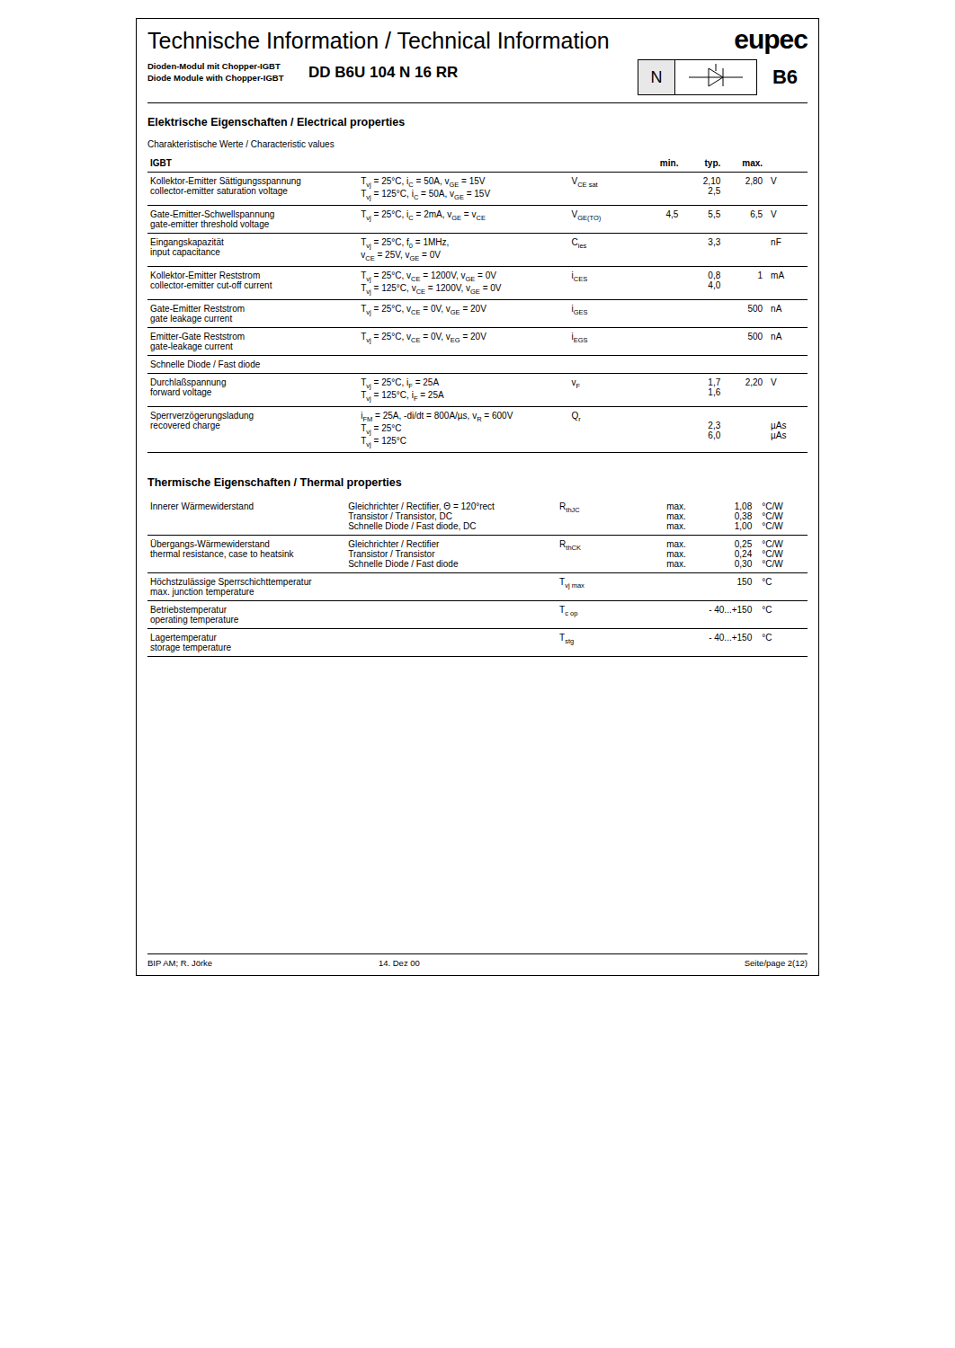eupec
Technische Information / Technical Information
Dioden-Modul mit Chopper-IGBT
Diode Module with Chopper-IGBT
DD B6U 104 N 16 RR
N
B6
Elektrische Eigenschaften / Electrical properties
Charakteristische Werte / Characteristic values
| IGBT | | | min. | typ. | max. | |
| Kollektor-Emitter Sättigungsspannung collector-emitter saturation voltage | T vj = 25°C, i C = 50A, v GE = 15V T vj = 125°C, i C = 50A, v GE = 15V | V CE sat | | 2,10 2,5 | 2,80 | V |
| Gate-Emitter-Schwellspannung gate-emitter threshold voltage | T vj = 25°C, i C = 2mA, v GE = v CE | V GE(TO) | 4,5 | 5,5 | 6,5 | V |
| Eingangskapazität input capacitance | T vj = 25°C, f 0 = 1MHz, v CE = 25V, v GE = 0V | C ies | | 3,3 | | nF |
| Kollektor-Emitter Reststrom collector-emitter cut-off current | T vj = 25°C, v CE = 1200V, v GE = 0V T vj = 125°C, v CE = 1200V, v GE = 0V | i CES | | 0,8 4,0 | 1 | mA |
| Gate-Emitter Reststrom gate leakage current | T vj = 25°C, v CE = 0V, v GE = 20V | i GES | | | 500 | nA |
| Emitter-Gate Reststrom gate-leakage current | T vj = 25°C, v CE = 0V, v EG = 20V | i EGS | | | 500 | nA |
| Schnelle Diode / Fast diode | | | | | | |
| Durchlaßspannung forward voltage | T vj = 25°C, i F = 25A T vj = 125°C, i F = 25A | v F | | 1,7 1,6 | 2,20 | V |
| Sperrverzögerungsladung recovered charge | i FM = 25A, -di/dt = 800A/µs, v R = 600V T vj = 25°C T vj = 125°C | Q r | | 2,3 6,0 | | µAs µAs |
Thermische Eigenschaften / Thermal properties
| Innerer Wärmewiderstand | Gleichrichter / Rectifier, Θ = 120°rect Transistor / Transistor, DC Schnelle Diode / Fast diode, DC | R thJC | max. max. max. | 1,08 0,38 1,00 | °C/W °C/W °C/W |
| Übergangs-Wärmewiderstand thermal resistance, case to heatsink | Gleichrichter / Rectifier Transistor / Transistor Schnelle Diode / Fast diode | R thCK | max. max. max. | 0,25 0,24 0,30 | °C/W °C/W °C/W |
| Höchstzulässige Sperrschichttemperatur max. junction temperature | | T vj max | | 150 | °C |
| Betriebstemperatur operating temperature | | T c op | | - 40...+150 | °C |
| Lagertemperatur storage temperature | | T stg | | - 40...+150 | °C |
BIP AM; R. Jörke
14. Dez 00
Seite/page 2(12)